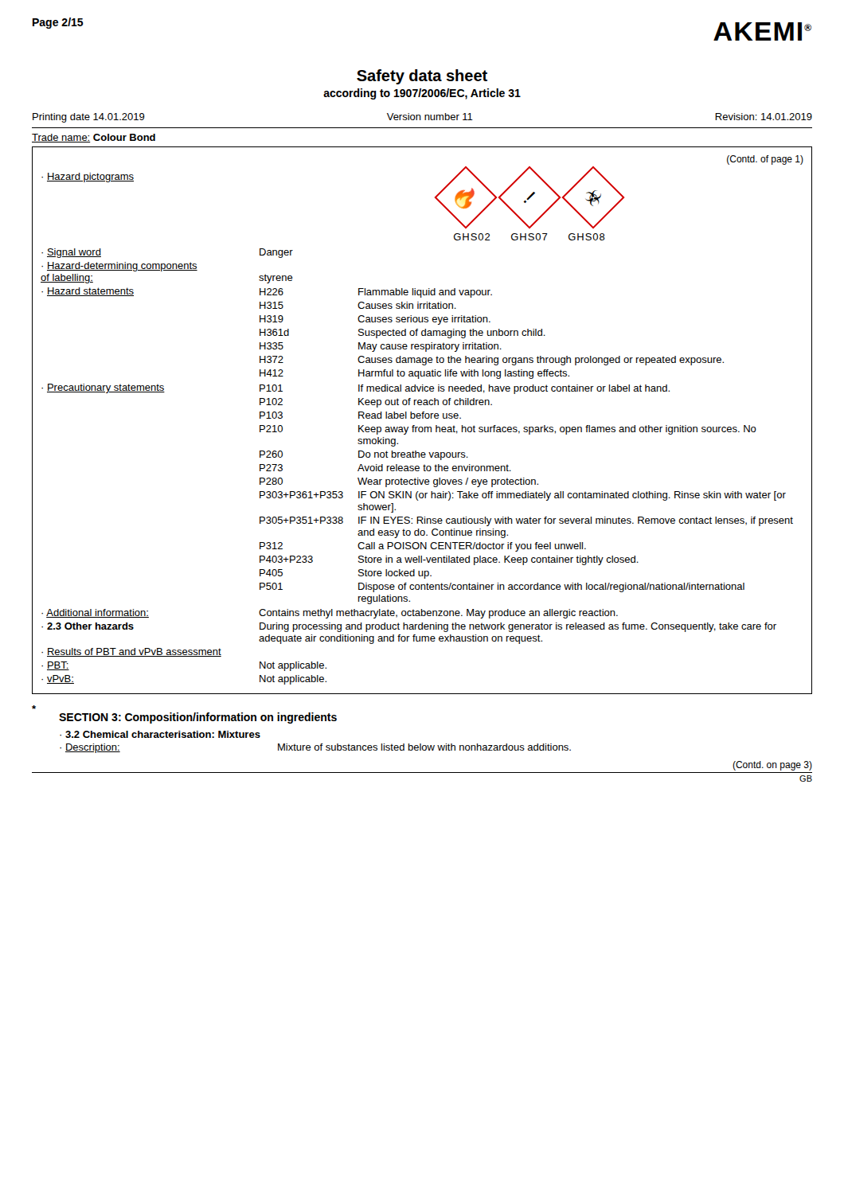Page 2/15
AKEMI®
Safety data sheet
according to 1907/2006/EC, Article 31
Printing date 14.01.2019
Version number 11
Revision: 14.01.2019
Trade name: Colour Bond
(Contd. of page 1)
| · Hazard pictograms | 🔥 ! ☣ GHS02 GHS07 GHS08 |
| · Signal word | Danger |
| · Hazard-determining components of labelling: | styrene |
| · Hazard statements | / H226 / Flammable liquid and vapour. / / H315 / Causes skin irritation. / / H319 / Causes serious eye irritation. / / H361d / Suspected of damaging the unborn child. / / H335 / May cause respiratory irritation. / / H372 / Causes damage to the hearing organs through prolonged or repeated exposure. / / H412 / Harmful to aquatic life with long lasting effects. / |
| · Precautionary statements | / P101 / If medical advice is needed, have product container or label at hand. / / P102 / Keep out of reach of children. / / P103 / Read label before use. / / P210 / Keep away from heat, hot surfaces, sparks, open flames and other ignition sources. No smoking. / / P260 / Do not breathe vapours. / / P273 / Avoid release to the environment. / / P280 / Wear protective gloves / eye protection. / / P303+P361+P353 / IF ON SKIN (or hair): Take off immediately all contaminated clothing. Rinse skin with water [or shower]. / / P305+P351+P338 / IF IN EYES: Rinse cautiously with water for several minutes. Remove contact lenses, if present and easy to do. Continue rinsing. / / P312 / Call a POISON CENTER/doctor if you feel unwell. / / P403+P233 / Store in a well-ventilated place. Keep container tightly closed. / / P405 / Store locked up. / / P501 / Dispose of contents/container in accordance with local/regional/national/international regulations. / |
| · Additional information: | Contains methyl methacrylate, octabenzone. May produce an allergic reaction. |
| · 2.3 Other hazards | During processing and product hardening the network generator is released as fume. Consequently, take care for adequate air conditioning and for fume exhaustion on request. |
| · Results of PBT and vPvB assessment |
| · PBT: | Not applicable. |
| · vPvB: | Not applicable. |
| * | SECTION 3: Composition/information on ingredients · 3.2 Chemical characterisation: Mixtures / · Description: / Mixture of substances listed below with nonhazardous additions. / |
(Contd. on page 3)
GB